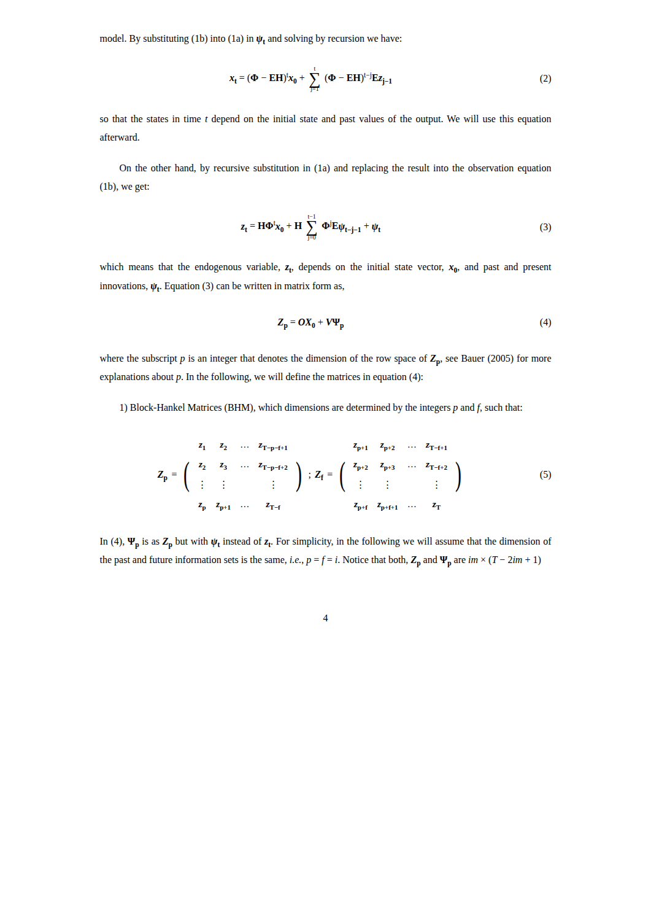model. By substituting (1b) into (1a) in ψt and solving by recursion we have:
xt = (Φ − EH)tx0 + t∑j=1 (Φ − EH)t−jEzj−1
(2)
so that the states in time t depend on the initial state and past values of the output. We will use this equation afterward.
On the other hand, by recursive substitution in (1a) and replacing the result into the observation equation (1b), we get:
zt = HΦtx0 + H t−1∑j=0 ΦjEψt−j−1 + ψt
(3)
which means that the endogenous variable, zt, depends on the initial state vector, x0, and past and present innovations, ψt. Equation (3) can be written in matrix form as,
Zp = OX0 + VΨp
(4)
where the subscript p is an integer that denotes the dimension of the row space of Zp, see Bauer (2005) for more explanations about p. In the following, we will define the matrices in equation (4):
1) Block-Hankel Matrices (BHM), which dimensions are determined by the integers p and f, such that:
Zp = (
| z 1 | z 2 | … | z T−p−f+1 |
| z 2 | z 3 | … | z T−p−f+2 |
| ⋮ | ⋮ | | ⋮ |
| z p | z p+1 | … | z T−f |
) ; Zf = (
| z p+1 | z p+2 | … | z T−f+1 |
| z p+2 | z p+3 | … | z T−f+2 |
| ⋮ | ⋮ | | ⋮ |
| z p+f | z p+f+1 | … | z T |
)
(5)
In (4), Ψp is as Zp but with ψt instead of zt. For simplicity, in the following we will assume that the dimension of the past and future information sets is the same, i.e., p = f = i. Notice that both, Zp and Ψp are im × (T − 2im + 1)
4